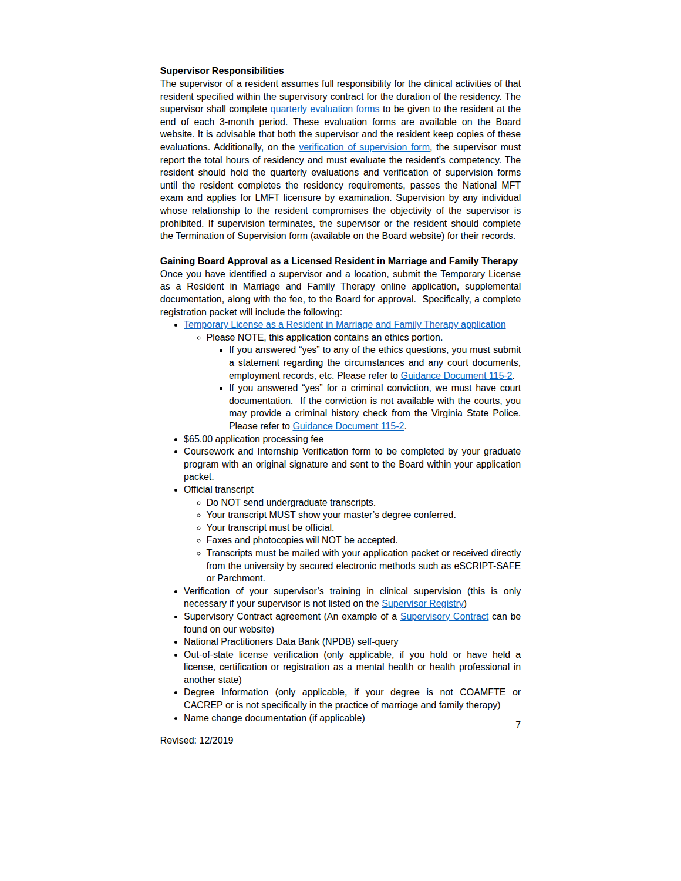Supervisor Responsibilities
The supervisor of a resident assumes full responsibility for the clinical activities of that resident specified within the supervisory contract for the duration of the residency. The supervisor shall complete quarterly evaluation forms to be given to the resident at the end of each 3-month period. These evaluation forms are available on the Board website. It is advisable that both the supervisor and the resident keep copies of these evaluations. Additionally, on the verification of supervision form, the supervisor must report the total hours of residency and must evaluate the resident’s competency. The resident should hold the quarterly evaluations and verification of supervision forms until the resident completes the residency requirements, passes the National MFT exam and applies for LMFT licensure by examination. Supervision by any individual whose relationship to the resident compromises the objectivity of the supervisor is prohibited. If supervision terminates, the supervisor or the resident should complete the Termination of Supervision form (available on the Board website) for their records.
Gaining Board Approval as a Licensed Resident in Marriage and Family Therapy
Once you have identified a supervisor and a location, submit the Temporary License as a Resident in Marriage and Family Therapy online application, supplemental documentation, along with the fee, to the Board for approval. Specifically, a complete registration packet will include the following:
Temporary License as a Resident in Marriage and Family Therapy application
Please NOTE, this application contains an ethics portion.
If you answered “yes” to any of the ethics questions, you must submit a statement regarding the circumstances and any court documents, employment records, etc. Please refer to Guidance Document 115-2.
If you answered “yes” for a criminal conviction, we must have court documentation. If the conviction is not available with the courts, you may provide a criminal history check from the Virginia State Police. Please refer to Guidance Document 115-2.
$65.00 application processing fee
Coursework and Internship Verification form to be completed by your graduate program with an original signature and sent to the Board within your application packet.
Official transcript
Do NOT send undergraduate transcripts.
Your transcript MUST show your master’s degree conferred.
Your transcript must be official.
Faxes and photocopies will NOT be accepted.
Transcripts must be mailed with your application packet or received directly from the university by secured electronic methods such as eSCRIPT-SAFE or Parchment.
Verification of your supervisor’s training in clinical supervision (this is only necessary if your supervisor is not listed on the Supervisor Registry)
Supervisory Contract agreement (An example of a Supervisory Contract can be found on our website)
National Practitioners Data Bank (NPDB) self-query
Out-of-state license verification (only applicable, if you hold or have held a license, certification or registration as a mental health or health professional in another state)
Degree Information (only applicable, if your degree is not COAMFTE or CACREP or is not specifically in the practice of marriage and family therapy)
Name change documentation (if applicable)
7
Revised: 12/2019